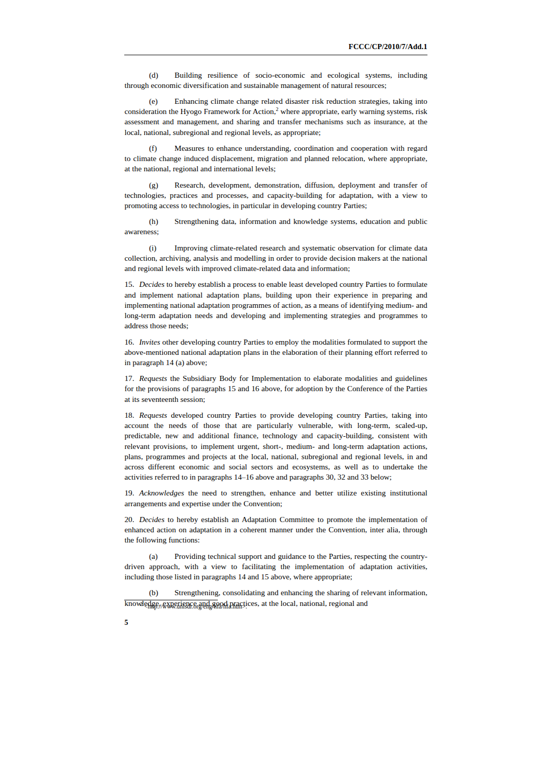FCCC/CP/2010/7/Add.1
(d) Building resilience of socio-economic and ecological systems, including through economic diversification and sustainable management of natural resources;
(e) Enhancing climate change related disaster risk reduction strategies, taking into consideration the Hyogo Framework for Action,2 where appropriate, early warning systems, risk assessment and management, and sharing and transfer mechanisms such as insurance, at the local, national, subregional and regional levels, as appropriate;
(f) Measures to enhance understanding, coordination and cooperation with regard to climate change induced displacement, migration and planned relocation, where appropriate, at the national, regional and international levels;
(g) Research, development, demonstration, diffusion, deployment and transfer of technologies, practices and processes, and capacity-building for adaptation, with a view to promoting access to technologies, in particular in developing country Parties;
(h) Strengthening data, information and knowledge systems, education and public awareness;
(i) Improving climate-related research and systematic observation for climate data collection, archiving, analysis and modelling in order to provide decision makers at the national and regional levels with improved climate-related data and information;
15. Decides to hereby establish a process to enable least developed country Parties to formulate and implement national adaptation plans, building upon their experience in preparing and implementing national adaptation programmes of action, as a means of identifying medium- and long-term adaptation needs and developing and implementing strategies and programmes to address those needs;
16. Invites other developing country Parties to employ the modalities formulated to support the above-mentioned national adaptation plans in the elaboration of their planning effort referred to in paragraph 14 (a) above;
17. Requests the Subsidiary Body for Implementation to elaborate modalities and guidelines for the provisions of paragraphs 15 and 16 above, for adoption by the Conference of the Parties at its seventeenth session;
18. Requests developed country Parties to provide developing country Parties, taking into account the needs of those that are particularly vulnerable, with long-term, scaled-up, predictable, new and additional finance, technology and capacity-building, consistent with relevant provisions, to implement urgent, short-, medium- and long-term adaptation actions, plans, programmes and projects at the local, national, subregional and regional levels, in and across different economic and social sectors and ecosystems, as well as to undertake the activities referred to in paragraphs 14–16 above and paragraphs 30, 32 and 33 below;
19. Acknowledges the need to strengthen, enhance and better utilize existing institutional arrangements and expertise under the Convention;
20. Decides to hereby establish an Adaptation Committee to promote the implementation of enhanced action on adaptation in a coherent manner under the Convention, inter alia, through the following functions:
(a) Providing technical support and guidance to the Parties, respecting the country-driven approach, with a view to facilitating the implementation of adaptation activities, including those listed in paragraphs 14 and 15 above, where appropriate;
(b) Strengthening, consolidating and enhancing the sharing of relevant information, knowledge, experience and good practices, at the local, national, regional and
2 <http://www.unisdr.org/eng/hfa/hfa.htm>.
5